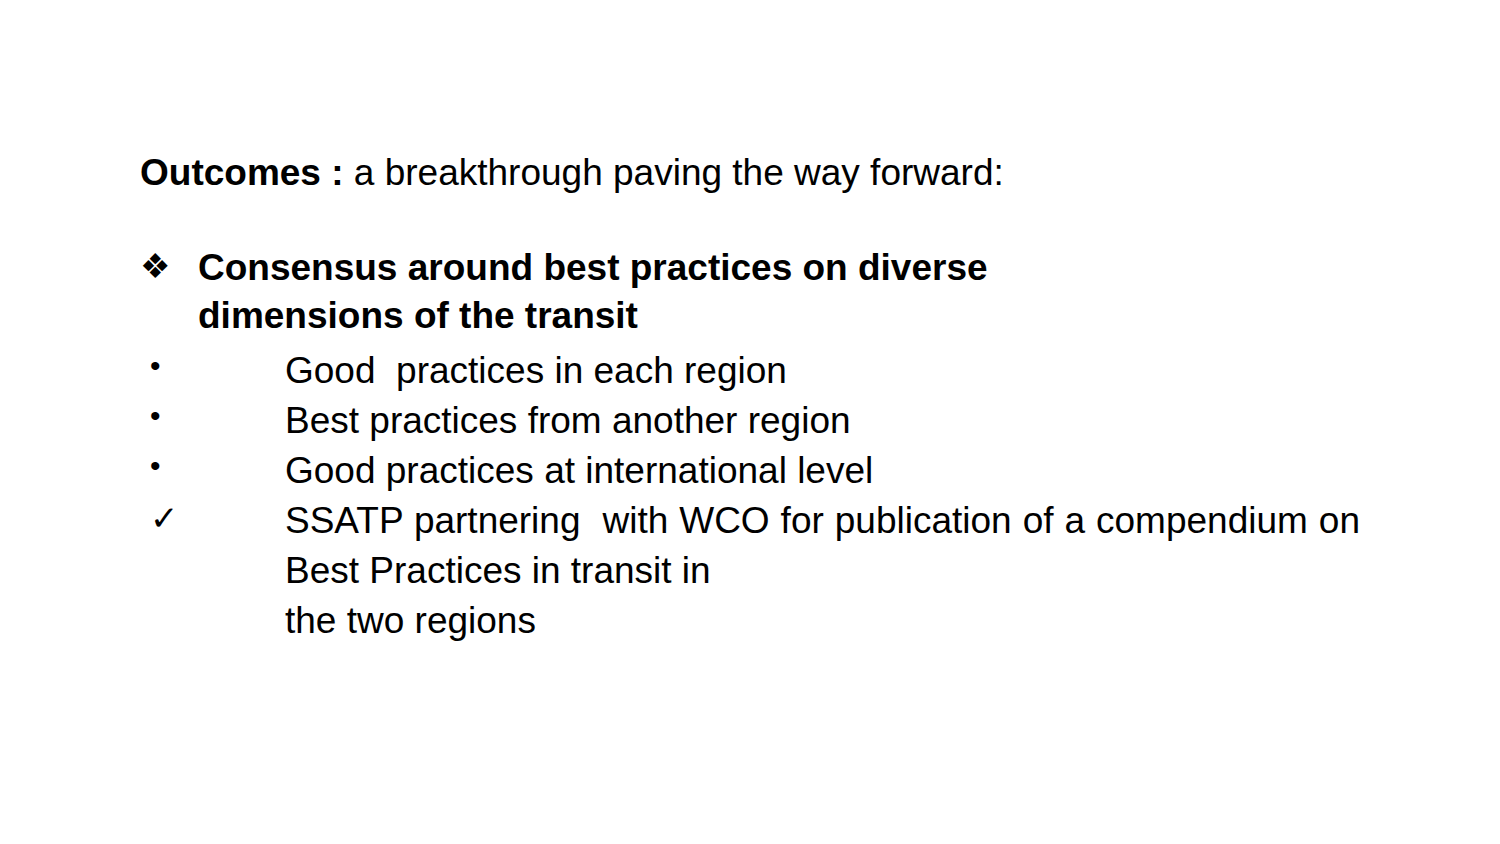Outcomes : a breakthrough paving the way forward:
Consensus around best practices on diverse dimensions of the transit
Good practices in each region
Best practices from another region
Good practices at international level
SSATP partnering with WCO for publication of a compendium on Best Practices in transit in the two regions